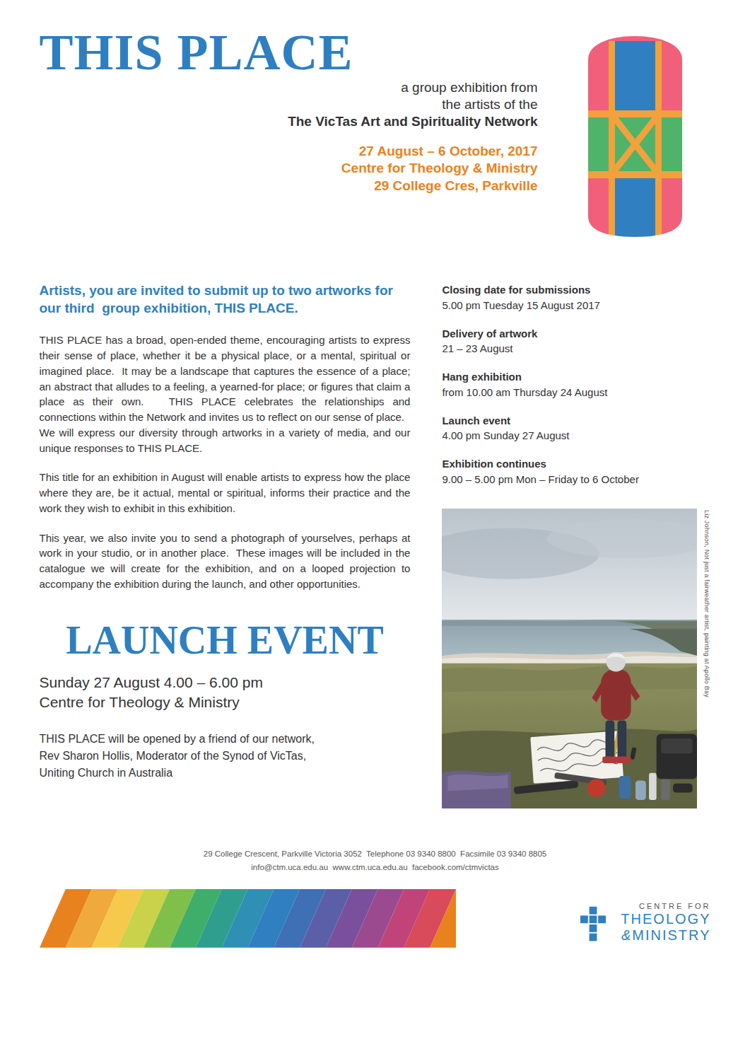THIS PLACE
a group exhibition from
the artists of the
The VicTas Art and Spirituality Network
27 August – 6 October, 2017
Centre for Theology & Ministry
29 College Cres, Parkville
Artists, you are invited to submit up to two artworks for our third group exhibition, THIS PLACE.
THIS PLACE has a broad, open-ended theme, encouraging artists to express their sense of place, whether it be a physical place, or a mental, spiritual or imagined place. It may be a landscape that captures the essence of a place; an abstract that alludes to a feeling, a yearned-for place; or figures that claim a place as their own. THIS PLACE celebrates the relationships and connections within the Network and invites us to reflect on our sense of place. We will express our diversity through artworks in a variety of media, and our unique responses to THIS PLACE.
This title for an exhibition in August will enable artists to express how the place where they are, be it actual, mental or spiritual, informs their practice and the work they wish to exhibit in this exhibition.
This year, we also invite you to send a photograph of yourselves, perhaps at work in your studio, or in another place. These images will be included in the catalogue we will create for the exhibition, and on a looped projection to accompany the exhibition during the launch, and other opportunities.
LAUNCH EVENT
Sunday 27 August 4.00 – 6.00 pm
Centre for Theology & Ministry
THIS PLACE will be opened by a friend of our network,
Rev Sharon Hollis, Moderator of the Synod of VicTas,
Uniting Church in Australia
Closing date for submissions
5.00 pm Tuesday 15 August 2017
Delivery of artwork
21 – 23 August
Hang exhibition
from 10.00 am Thursday 24 August
Launch event
4.00 pm Sunday 27 August
Exhibition continues
9.00 – 5.00 pm Mon – Friday to 6 October
Liz Johnson, Not just a fairweather artist, painting at Apollo Bay
29 College Crescent, Parkville Victoria 3052 Telephone 03 9340 8800 Facsimile 03 9340 8805
info@ctm.uca.edu.au www.ctm.uca.edu.au facebook.com/ctmvictas
CENTRE FOR THEOLOGY &MINISTRY